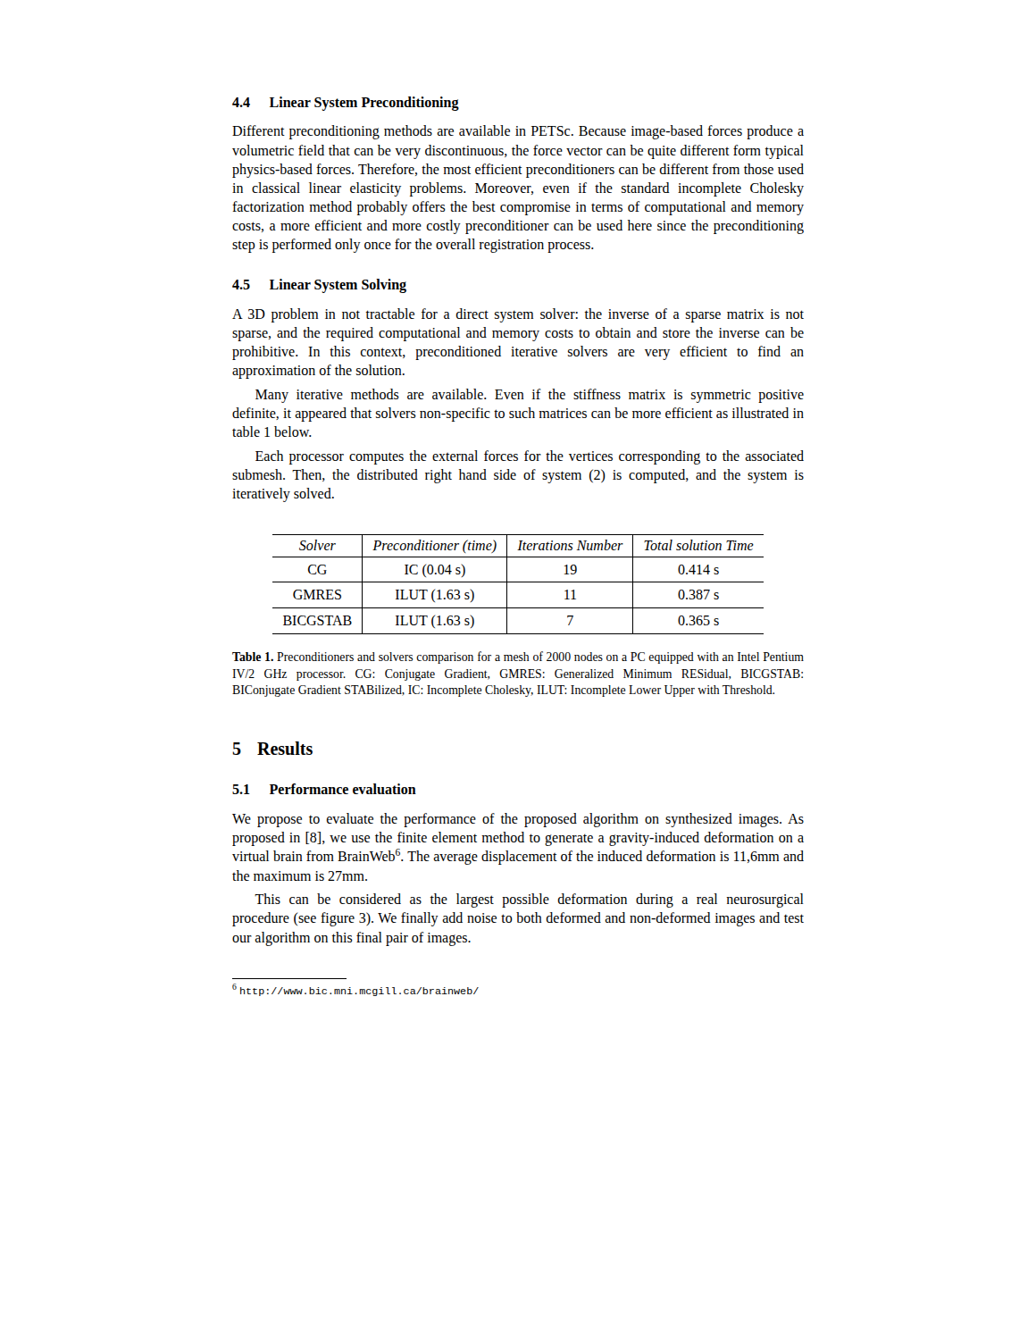4.4 Linear System Preconditioning
Different preconditioning methods are available in PETSc. Because image-based forces produce a volumetric field that can be very discontinuous, the force vector can be quite different form typical physics-based forces. Therefore, the most efficient preconditioners can be different from those used in classical linear elasticity problems. Moreover, even if the standard incomplete Cholesky factorization method probably offers the best compromise in terms of computational and memory costs, a more efficient and more costly preconditioner can be used here since the preconditioning step is performed only once for the overall registration process.
4.5 Linear System Solving
A 3D problem in not tractable for a direct system solver: the inverse of a sparse matrix is not sparse, and the required computational and memory costs to obtain and store the inverse can be prohibitive. In this context, preconditioned iterative solvers are very efficient to find an approximation of the solution.
Many iterative methods are available. Even if the stiffness matrix is symmetric positive definite, it appeared that solvers non-specific to such matrices can be more efficient as illustrated in table 1 below.
Each processor computes the external forces for the vertices corresponding to the associated submesh. Then, the distributed right hand side of system (2) is computed, and the system is iteratively solved.
| Solver | Preconditioner (time) | Iterations Number | Total solution Time |
| --- | --- | --- | --- |
| CG | IC (0.04 s) | 19 | 0.414 s |
| GMRES | ILUT (1.63 s) | 11 | 0.387 s |
| BICGSTAB | ILUT (1.63 s) | 7 | 0.365 s |
Table 1. Preconditioners and solvers comparison for a mesh of 2000 nodes on a PC equipped with an Intel Pentium IV/2 GHz processor. CG: Conjugate Gradient, GMRES: Generalized Minimum RESidual, BICGSTAB: BIConjugate Gradient STABilized, IC: Incomplete Cholesky, ILUT: Incomplete Lower Upper with Threshold.
5 Results
5.1 Performance evaluation
We propose to evaluate the performance of the proposed algorithm on synthesized images. As proposed in [8], we use the finite element method to generate a gravity-induced deformation on a virtual brain from BrainWeb6. The average displacement of the induced deformation is 11,6mm and the maximum is 27mm.
This can be considered as the largest possible deformation during a real neurosurgical procedure (see figure 3). We finally add noise to both deformed and non-deformed images and test our algorithm on this final pair of images.
6 http://www.bic.mni.mcgill.ca/brainweb/